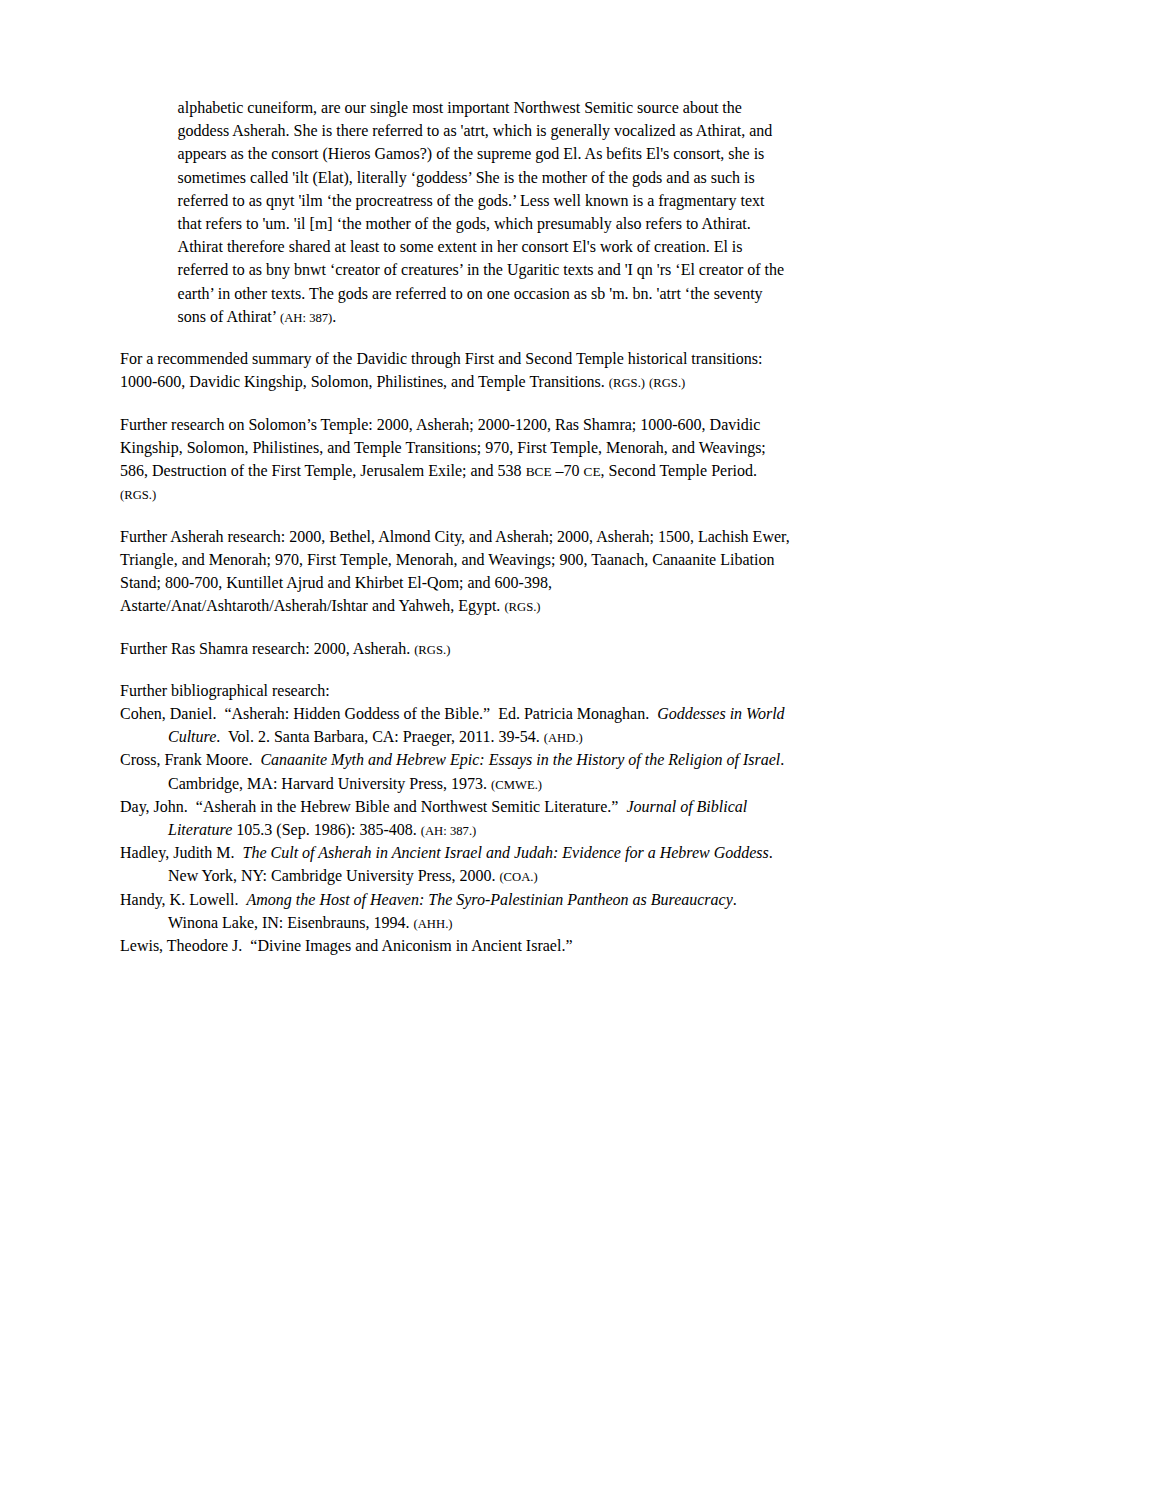alphabetic cuneiform, are our single most important Northwest Semitic source about the goddess Asherah. She is there referred to as 'atrt, which is generally vocalized as Athirat, and appears as the consort (Hieros Gamos?) of the supreme god El. As befits El's consort, she is sometimes called 'ilt (Elat), literally ‘goddess’ She is the mother of the gods and as such is referred to as qnyt 'ilm ‘the procreatress of the gods.’ Less well known is a fragmentary text that refers to 'um. 'il [m] ‘the mother of the gods, which presumably also refers to Athirat. Athirat therefore shared at least to some extent in her consort El's work of creation. El is referred to as bny bnwt ‘creator of creatures’ in the Ugaritic texts and 'I qn 'rs ‘El creator of the earth’ in other texts. The gods are referred to on one occasion as sb 'm. bn. 'atrt ‘the seventy sons of Athirat’ (AH: 387).
For a recommended summary of the Davidic through First and Second Temple historical transitions: 1000-600, Davidic Kingship, Solomon, Philistines, and Temple Transitions. (RGS.) (RGS.)
Further research on Solomon’s Temple: 2000, Asherah; 2000-1200, Ras Shamra; 1000-600, Davidic Kingship, Solomon, Philistines, and Temple Transitions; 970, First Temple, Menorah, and Weavings; 586, Destruction of the First Temple, Jerusalem Exile; and 538 BCE –70 CE, Second Temple Period. (RGS.)
Further Asherah research: 2000, Bethel, Almond City, and Asherah; 2000, Asherah; 1500, Lachish Ewer, Triangle, and Menorah; 970, First Temple, Menorah, and Weavings; 900, Taanach, Canaanite Libation Stand; 800-700, Kuntillet Ajrud and Khirbet El-Qom; and 600-398, Astarte/Anat/Ashtaroth/Asherah/Ishtar and Yahweh, Egypt. (RGS.)
Further Ras Shamra research: 2000, Asherah. (RGS.)
Further bibliographical research:
Cohen, Daniel. “Asherah: Hidden Goddess of the Bible.” Ed. Patricia Monaghan. Goddesses in World Culture. Vol. 2. Santa Barbara, CA: Praeger, 2011. 39-54. (AHD.)
Cross, Frank Moore. Canaanite Myth and Hebrew Epic: Essays in the History of the Religion of Israel. Cambridge, MA: Harvard University Press, 1973. (CMWE.)
Day, John. “Asherah in the Hebrew Bible and Northwest Semitic Literature.” Journal of Biblical Literature 105.3 (Sep. 1986): 385-408. (AH: 387.)
Hadley, Judith M. The Cult of Asherah in Ancient Israel and Judah: Evidence for a Hebrew Goddess. New York, NY: Cambridge University Press, 2000. (COA.)
Handy, K. Lowell. Among the Host of Heaven: The Syro-Palestinian Pantheon as Bureaucracy. Winona Lake, IN: Eisenbrauns, 1994. (AHH.)
Lewis, Theodore J. “Divine Images and Aniconism in Ancient Israel.”